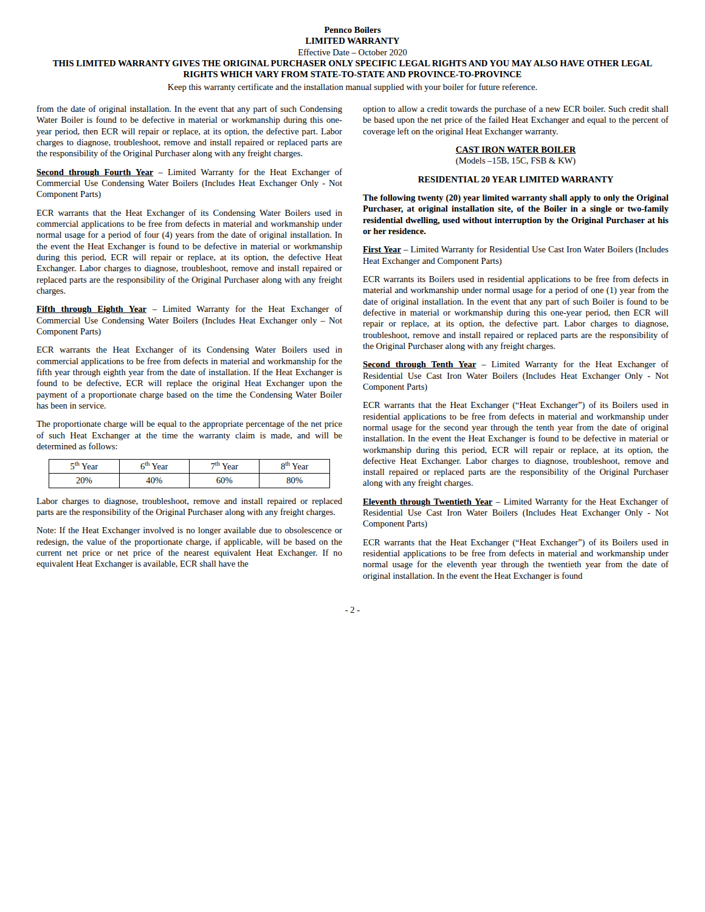Pennco Boilers
LIMITED WARRANTY
Effective Date – October 2020
THIS LIMITED WARRANTY GIVES THE ORIGINAL PURCHASER ONLY SPECIFIC LEGAL RIGHTS AND YOU MAY ALSO HAVE OTHER LEGAL RIGHTS WHICH VARY FROM STATE-TO-STATE AND PROVINCE-TO-PROVINCE
Keep this warranty certificate and the installation manual supplied with your boiler for future reference.
from the date of original installation. In the event that any part of such Condensing Water Boiler is found to be defective in material or workmanship during this one-year period, then ECR will repair or replace, at its option, the defective part. Labor charges to diagnose, troubleshoot, remove and install repaired or replaced parts are the responsibility of the Original Purchaser along with any freight charges.
Second through Fourth Year – Limited Warranty for the Heat Exchanger of Commercial Use Condensing Water Boilers (Includes Heat Exchanger Only - Not Component Parts)
ECR warrants that the Heat Exchanger of its Condensing Water Boilers used in commercial applications to be free from defects in material and workmanship under normal usage for a period of four (4) years from the date of original installation. In the event the Heat Exchanger is found to be defective in material or workmanship during this period, ECR will repair or replace, at its option, the defective Heat Exchanger. Labor charges to diagnose, troubleshoot, remove and install repaired or replaced parts are the responsibility of the Original Purchaser along with any freight charges.
Fifth through Eighth Year – Limited Warranty for the Heat Exchanger of Commercial Use Condensing Water Boilers (Includes Heat Exchanger only – Not Component Parts)
ECR warrants the Heat Exchanger of its Condensing Water Boilers used in commercial applications to be free from defects in material and workmanship for the fifth year through eighth year from the date of installation. If the Heat Exchanger is found to be defective, ECR will replace the original Heat Exchanger upon the payment of a proportionate charge based on the time the Condensing Water Boiler has been in service.
The proportionate charge will be equal to the appropriate percentage of the net price of such Heat Exchanger at the time the warranty claim is made, and will be determined as follows:
| 5 th Year | 6 th Year | 7 th Year | 8 th Year |
| 20% | 40% | 60% | 80% |
Labor charges to diagnose, troubleshoot, remove and install repaired or replaced parts are the responsibility of the Original Purchaser along with any freight charges.
Note: If the Heat Exchanger involved is no longer available due to obsolescence or redesign, the value of the proportionate charge, if applicable, will be based on the current net price or net price of the nearest equivalent Heat Exchanger. If no equivalent Heat Exchanger is available, ECR shall have the
option to allow a credit towards the purchase of a new ECR boiler. Such credit shall be based upon the net price of the failed Heat Exchanger and equal to the percent of coverage left on the original Heat Exchanger warranty.
CAST IRON WATER BOILER
(Models –15B, 15C, FSB & KW)
RESIDENTIAL 20 YEAR LIMITED WARRANTY
The following twenty (20) year limited warranty shall apply to only the Original Purchaser, at original installation site, of the Boiler in a single or two-family residential dwelling, used without interruption by the Original Purchaser at his or her residence.
First Year – Limited Warranty for Residential Use Cast Iron Water Boilers (Includes Heat Exchanger and Component Parts)
ECR warrants its Boilers used in residential applications to be free from defects in material and workmanship under normal usage for a period of one (1) year from the date of original installation. In the event that any part of such Boiler is found to be defective in material or workmanship during this one-year period, then ECR will repair or replace, at its option, the defective part. Labor charges to diagnose, troubleshoot, remove and install repaired or replaced parts are the responsibility of the Original Purchaser along with any freight charges.
Second through Tenth Year – Limited Warranty for the Heat Exchanger of Residential Use Cast Iron Water Boilers (Includes Heat Exchanger Only - Not Component Parts)
ECR warrants that the Heat Exchanger (“Heat Exchanger”) of its Boilers used in residential applications to be free from defects in material and workmanship under normal usage for the second year through the tenth year from the date of original installation. In the event the Heat Exchanger is found to be defective in material or workmanship during this period, ECR will repair or replace, at its option, the defective Heat Exchanger. Labor charges to diagnose, troubleshoot, remove and install repaired or replaced parts are the responsibility of the Original Purchaser along with any freight charges.
Eleventh through Twentieth Year – Limited Warranty for the Heat Exchanger of Residential Use Cast Iron Water Boilers (Includes Heat Exchanger Only - Not Component Parts)
ECR warrants that the Heat Exchanger (“Heat Exchanger”) of its Boilers used in residential applications to be free from defects in material and workmanship under normal usage for the eleventh year through the twentieth year from the date of original installation. In the event the Heat Exchanger is found
- 2 -